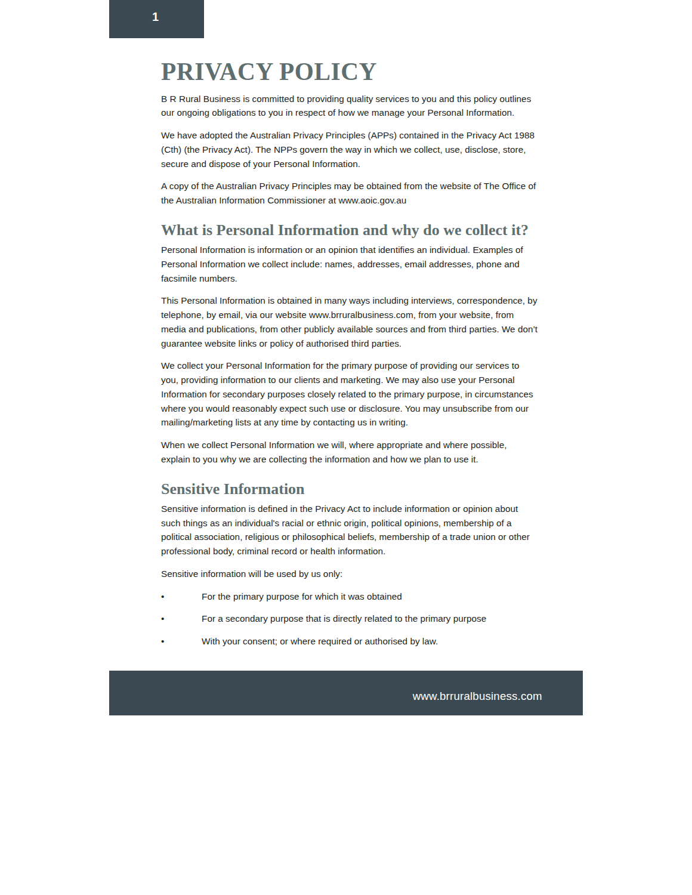1
PRIVACY POLICY
B R Rural Business is committed to providing quality services to you and this policy outlines our ongoing obligations to you in respect of how we manage your Personal Information.
We have adopted the Australian Privacy Principles (APPs) contained in the Privacy Act 1988 (Cth) (the Privacy Act). The NPPs govern the way in which we collect, use, disclose, store, secure and dispose of your Personal Information.
A copy of the Australian Privacy Principles may be obtained from the website of The Office of the Australian Information Commissioner at www.aoic.gov.au
What is Personal Information and why do we collect it?
Personal Information is information or an opinion that identifies an individual. Examples of Personal Information we collect include: names, addresses, email addresses, phone and facsimile numbers.
This Personal Information is obtained in many ways including interviews, correspondence, by telephone, by email, via our website www.brruralbusiness.com, from your website, from media and publications, from other publicly available sources and from third parties. We don’t guarantee website links or policy of authorised third parties.
We collect your Personal Information for the primary purpose of providing our services to you, providing information to our clients and marketing. We may also use your Personal Information for secondary purposes closely related to the primary purpose, in circumstances where you would reasonably expect such use or disclosure. You may unsubscribe from our mailing/marketing lists at any time by contacting us in writing.
When we collect Personal Information we will, where appropriate and where possible, explain to you why we are collecting the information and how we plan to use it.
Sensitive Information
Sensitive information is defined in the Privacy Act to include information or opinion about such things as an individual's racial or ethnic origin, political opinions, membership of a political association, religious or philosophical beliefs, membership of a trade union or other professional body, criminal record or health information.
Sensitive information will be used by us only:
For the primary purpose for which it was obtained
For a secondary purpose that is directly related to the primary purpose
With your consent; or where required or authorised by law.
www.brruralbusiness.com